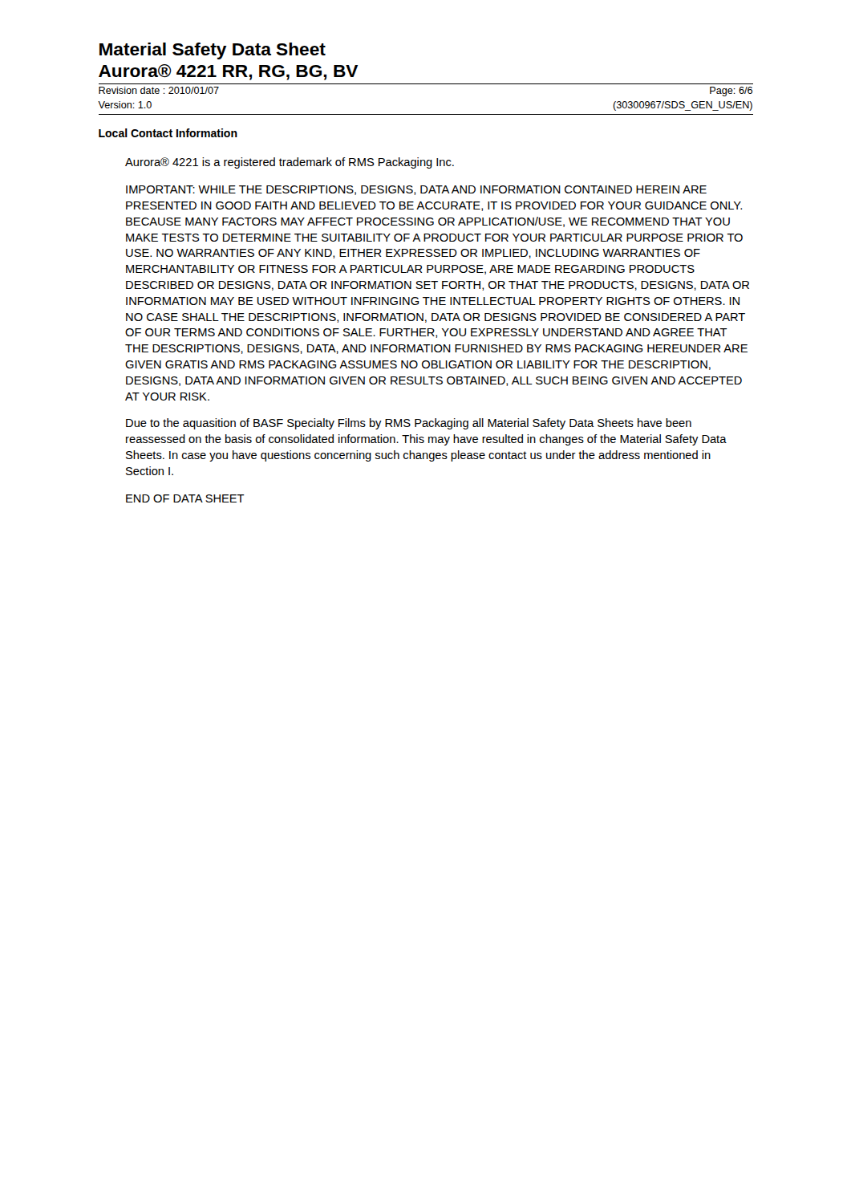Material Safety Data Sheet
Aurora® 4221 RR, RG, BG, BV
Revision date : 2010/01/07
Page: 6/6
Version: 1.0
(30300967/SDS_GEN_US/EN)
Local Contact Information
Aurora® 4221 is a registered trademark of RMS Packaging Inc.
IMPORTANT: WHILE THE DESCRIPTIONS, DESIGNS, DATA AND INFORMATION CONTAINED HEREIN ARE PRESENTED IN GOOD FAITH AND BELIEVED TO BE ACCURATE, IT IS PROVIDED FOR YOUR GUIDANCE ONLY. BECAUSE MANY FACTORS MAY AFFECT PROCESSING OR APPLICATION/USE, WE RECOMMEND THAT YOU MAKE TESTS TO DETERMINE THE SUITABILITY OF A PRODUCT FOR YOUR PARTICULAR PURPOSE PRIOR TO USE. NO WARRANTIES OF ANY KIND, EITHER EXPRESSED OR IMPLIED, INCLUDING WARRANTIES OF MERCHANTABILITY OR FITNESS FOR A PARTICULAR PURPOSE, ARE MADE REGARDING PRODUCTS DESCRIBED OR DESIGNS, DATA OR INFORMATION SET FORTH, OR THAT THE PRODUCTS, DESIGNS, DATA OR INFORMATION MAY BE USED WITHOUT INFRINGING THE INTELLECTUAL PROPERTY RIGHTS OF OTHERS. IN NO CASE SHALL THE DESCRIPTIONS, INFORMATION, DATA OR DESIGNS PROVIDED BE CONSIDERED A PART OF OUR TERMS AND CONDITIONS OF SALE. FURTHER, YOU EXPRESSLY UNDERSTAND AND AGREE THAT THE DESCRIPTIONS, DESIGNS, DATA, AND INFORMATION FURNISHED BY RMS PACKAGING HEREUNDER ARE GIVEN GRATIS AND RMS PACKAGING ASSUMES NO OBLIGATION OR LIABILITY FOR THE DESCRIPTION, DESIGNS, DATA AND INFORMATION GIVEN OR RESULTS OBTAINED, ALL SUCH BEING GIVEN AND ACCEPTED AT YOUR RISK.
Due to the aquasition of BASF Specialty Films by RMS Packaging all Material Safety Data Sheets have been reassessed on the basis of consolidated information. This may have resulted in changes of the Material Safety Data Sheets. In case you have questions concerning such changes please contact us under the address mentioned in Section I.
END OF DATA SHEET